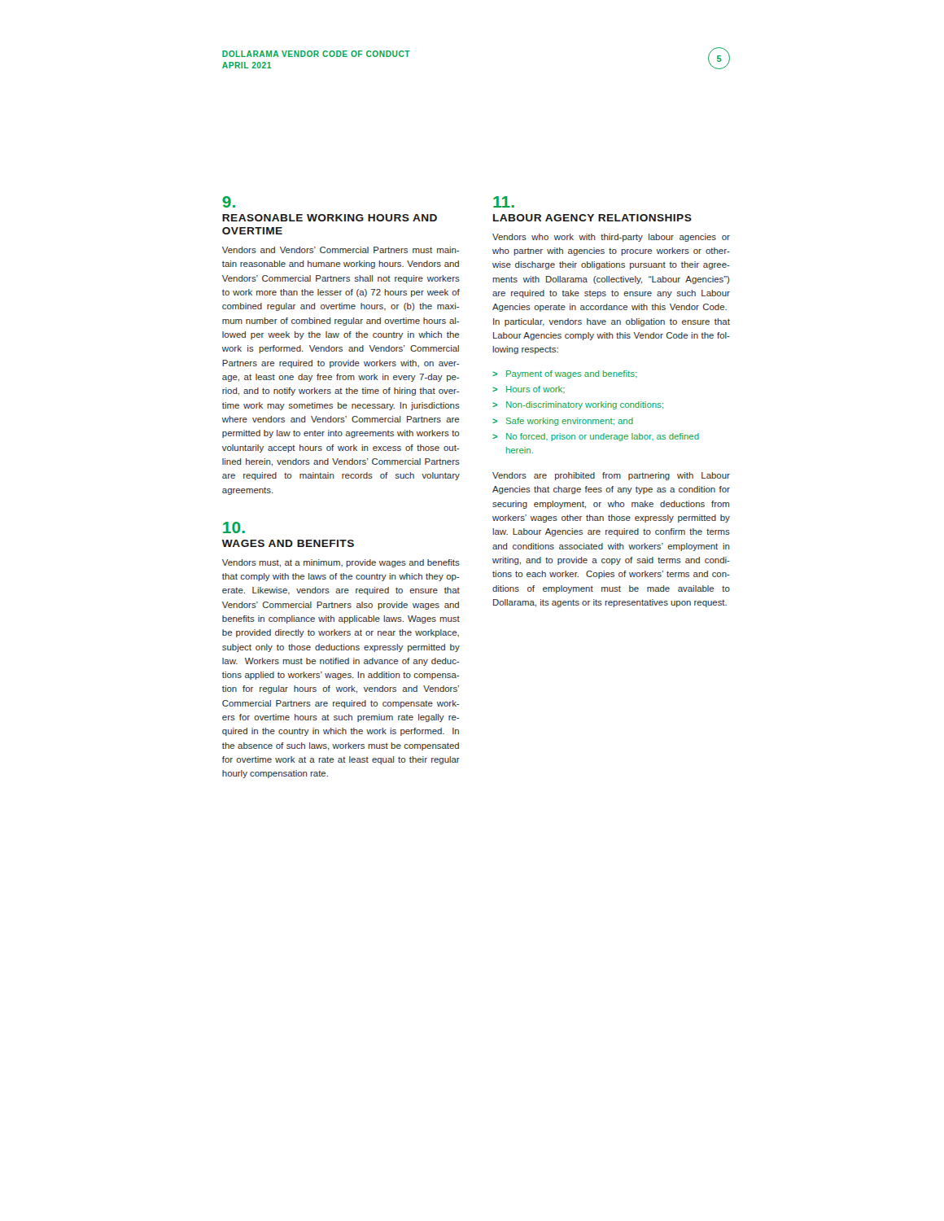Dollarama Vendor Code of Conduct
April 2021
5
9.
Reasonable Working Hours and Overtime
Vendors and Vendors’ Commercial Partners must maintain reasonable and humane working hours. Vendors and Vendors’ Commercial Partners shall not require workers to work more than the lesser of (a) 72 hours per week of combined regular and overtime hours, or (b) the maximum number of combined regular and overtime hours allowed per week by the law of the country in which the work is performed. Vendors and Vendors’ Commercial Partners are required to provide workers with, on average, at least one day free from work in every 7-day period, and to notify workers at the time of hiring that overtime work may sometimes be necessary. In jurisdictions where vendors and Vendors’ Commercial Partners are permitted by law to enter into agreements with workers to voluntarily accept hours of work in excess of those outlined herein, vendors and Vendors’ Commercial Partners are required to maintain records of such voluntary agreements.
10.
Wages and Benefits
Vendors must, at a minimum, provide wages and benefits that comply with the laws of the country in which they operate. Likewise, vendors are required to ensure that Vendors’ Commercial Partners also provide wages and benefits in compliance with applicable laws. Wages must be provided directly to workers at or near the workplace, subject only to those deductions expressly permitted by law. Workers must be notified in advance of any deductions applied to workers’ wages. In addition to compensation for regular hours of work, vendors and Vendors’ Commercial Partners are required to compensate workers for overtime hours at such premium rate legally required in the country in which the work is performed. In the absence of such laws, workers must be compensated for overtime work at a rate at least equal to their regular hourly compensation rate.
11.
Labour Agency Relationships
Vendors who work with third-party labour agencies or who partner with agencies to procure workers or otherwise discharge their obligations pursuant to their agreements with Dollarama (collectively, “Labour Agencies”) are required to take steps to ensure any such Labour Agencies operate in accordance with this Vendor Code. In particular, vendors have an obligation to ensure that Labour Agencies comply with this Vendor Code in the following respects:
Payment of wages and benefits;
Hours of work;
Non-discriminatory working conditions;
Safe working environment; and
No forced, prison or underage labor, as defined herein.
Vendors are prohibited from partnering with Labour Agencies that charge fees of any type as a condition for securing employment, or who make deductions from workers’ wages other than those expressly permitted by law. Labour Agencies are required to confirm the terms and conditions associated with workers’ employment in writing, and to provide a copy of said terms and conditions to each worker. Copies of workers’ terms and conditions of employment must be made available to Dollarama, its agents or its representatives upon request.